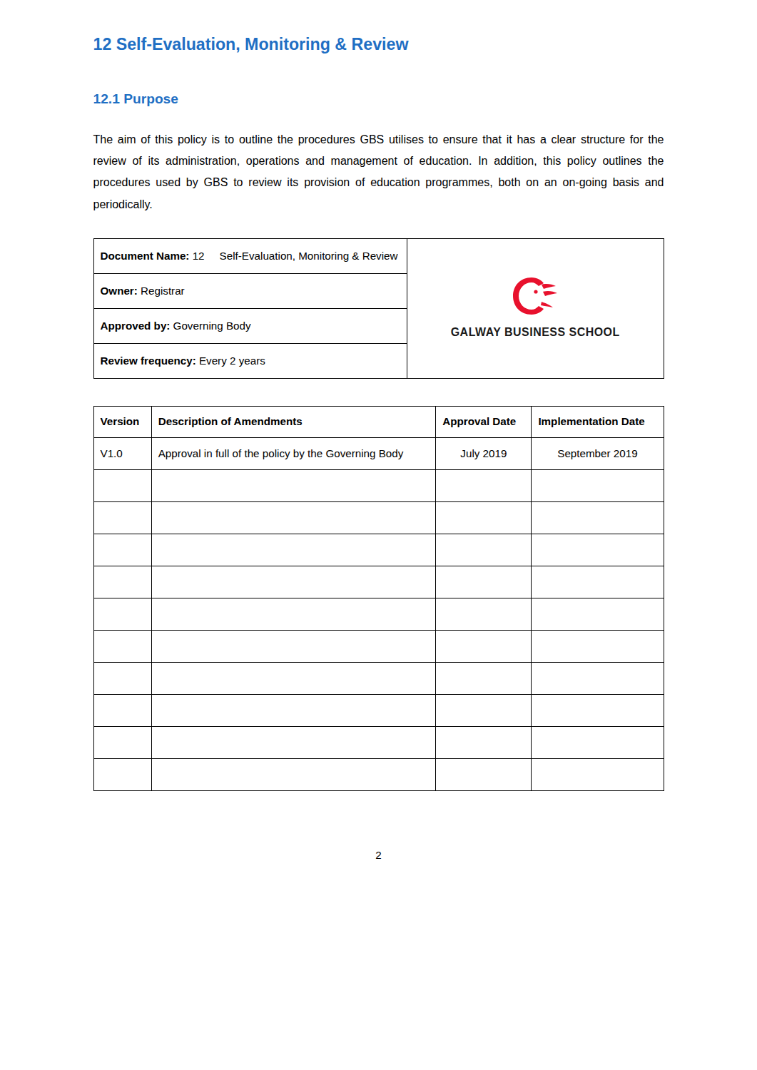12 Self-Evaluation, Monitoring & Review
12.1 Purpose
The aim of this policy is to outline the procedures GBS utilises to ensure that it has a clear structure for the review of its administration, operations and management of education. In addition, this policy outlines the procedures used by GBS to review its provision of education programmes, both on an on-going basis and periodically.
| Document Name: 12 Self-Evaluation, Monitoring & Review | GALWAY BUSINESS SCHOOL |
| Owner: Registrar |
| Approved by: Governing Body |
| Review frequency: Every 2 years |
| Version | Description of Amendments | Approval Date | Implementation Date |
| --- | --- | --- | --- |
| V1.0 | Approval in full of the policy by the Governing Body | July 2019 | September 2019 |
2